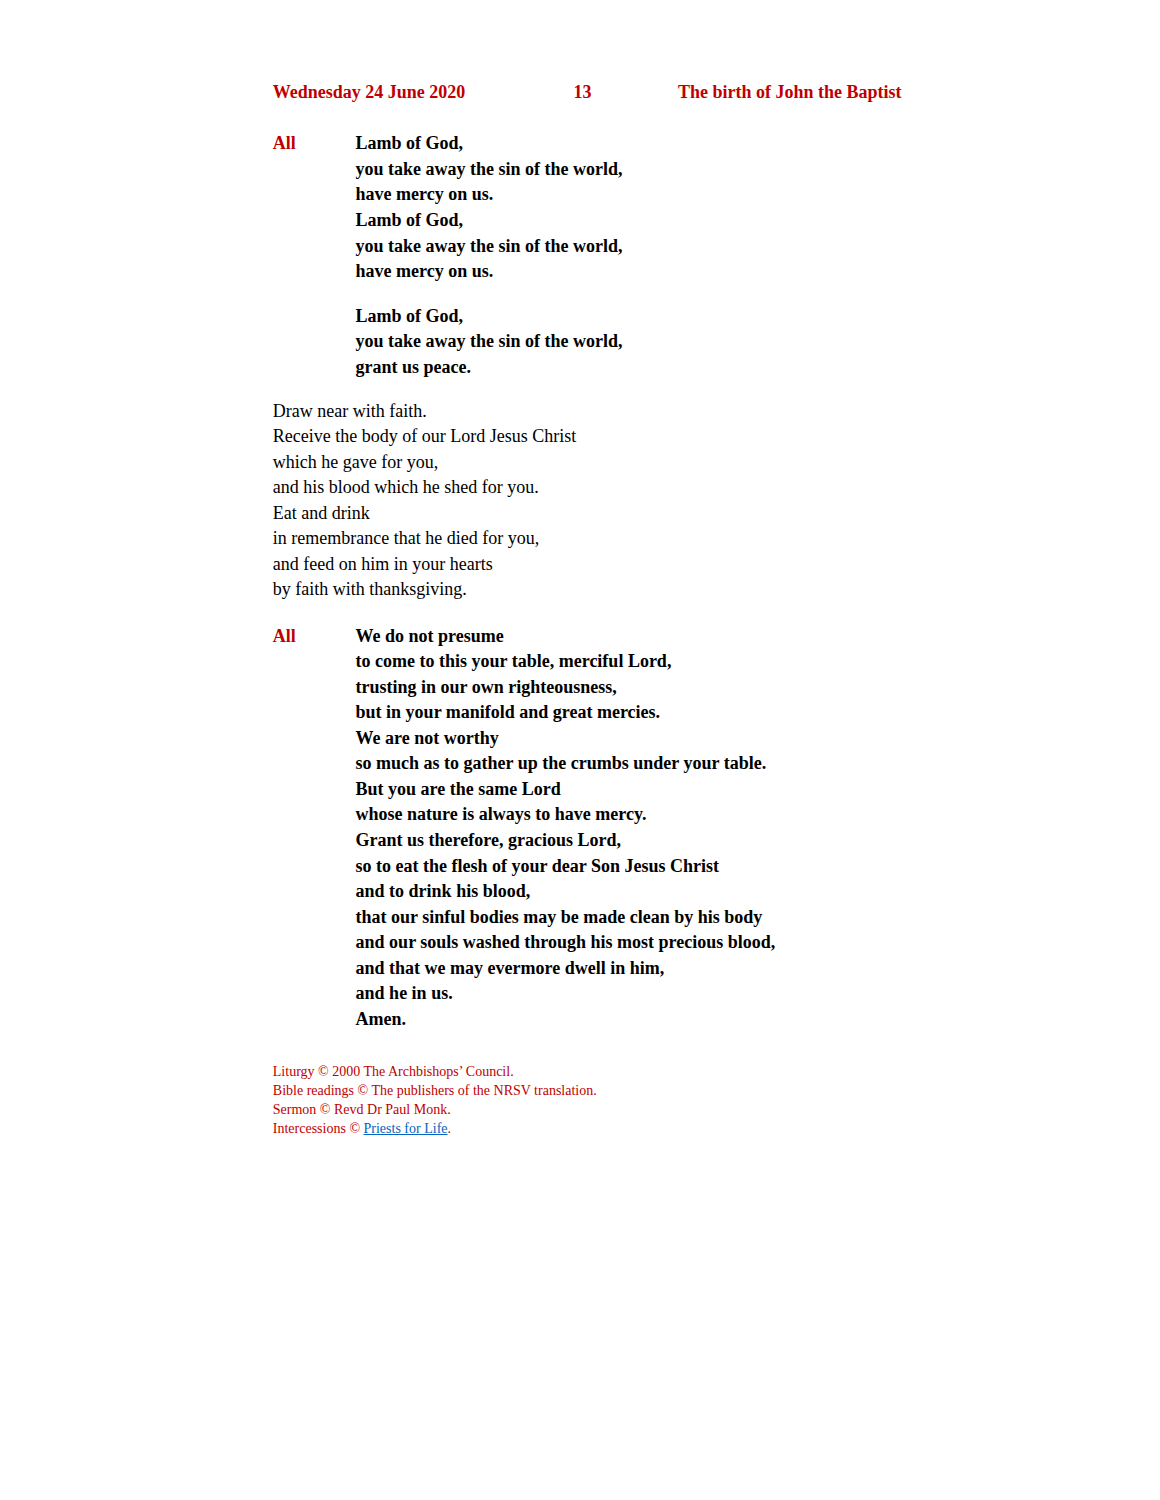Wednesday 24 June 2020
13
The birth of John the Baptist
All
Lamb of God,
you take away the sin of the world,
have mercy on us.
Lamb of God,
you take away the sin of the world,
have mercy on us.
Lamb of God,
you take away the sin of the world,
grant us peace.
Draw near with faith.
Receive the body of our Lord Jesus Christ
which he gave for you,
and his blood which he shed for you.
Eat and drink
in remembrance that he died for you,
and feed on him in your hearts
by faith with thanksgiving.
All
We do not presume
to come to this your table, merciful Lord,
trusting in our own righteousness,
but in your manifold and great mercies.
We are not worthy
so much as to gather up the crumbs under your table.
But you are the same Lord
whose nature is always to have mercy.
Grant us therefore, gracious Lord,
so to eat the flesh of your dear Son Jesus Christ
and to drink his blood,
that our sinful bodies may be made clean by his body
and our souls washed through his most precious blood,
and that we may evermore dwell in him,
and he in us.
Amen.
Liturgy © 2000 The Archbishops’ Council.
Bible readings © The publishers of the NRSV translation.
Sermon © Revd Dr Paul Monk.
Intercessions © Priests for Life.